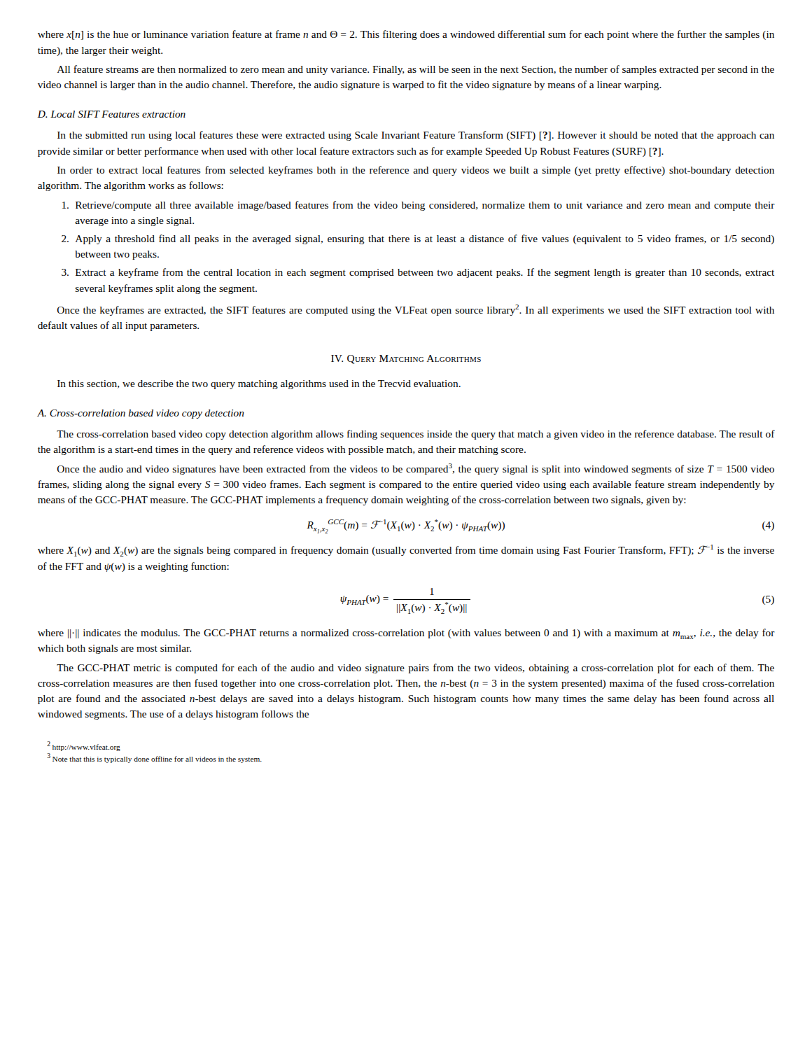where x[n] is the hue or luminance variation feature at frame n and Θ = 2. This filtering does a windowed differential sum for each point where the further the samples (in time), the larger their weight.
All feature streams are then normalized to zero mean and unity variance. Finally, as will be seen in the next Section, the number of samples extracted per second in the video channel is larger than in the audio channel. Therefore, the audio signature is warped to fit the video signature by means of a linear warping.
D. Local SIFT Features extraction
In the submitted run using local features these were extracted using Scale Invariant Feature Transform (SIFT) [?]. However it should be noted that the approach can provide similar or better performance when used with other local feature extractors such as for example Speeded Up Robust Features (SURF) [?].
In order to extract local features from selected keyframes both in the reference and query videos we built a simple (yet pretty effective) shot-boundary detection algorithm. The algorithm works as follows:
Retrieve/compute all three available image/based features from the video being considered, normalize them to unit variance and zero mean and compute their average into a single signal.
Apply a threshold find all peaks in the averaged signal, ensuring that there is at least a distance of five values (equivalent to 5 video frames, or 1/5 second) between two peaks.
Extract a keyframe from the central location in each segment comprised between two adjacent peaks. If the segment length is greater than 10 seconds, extract several keyframes split along the segment.
Once the keyframes are extracted, the SIFT features are computed using the VLFeat open source library2. In all experiments we used the SIFT extraction tool with default values of all input parameters.
IV. Query Matching Algorithms
In this section, we describe the two query matching algorithms used in the Trecvid evaluation.
A. Cross-correlation based video copy detection
The cross-correlation based video copy detection algorithm allows finding sequences inside the query that match a given video in the reference database. The result of the algorithm is a start-end times in the query and reference videos with possible match, and their matching score.
Once the audio and video signatures have been extracted from the videos to be compared3, the query signal is split into windowed segments of size T = 1500 video frames, sliding along the signal every S = 300 video frames. Each segment is compared to the entire queried video using each available feature stream independently by means of the GCC-PHAT measure. The GCC-PHAT implements a frequency domain weighting of the cross-correlation between two signals, given by:
Rx1,x2GCC(m) = ℱ−1(X1(w) · X2*(w) · ψPHAT(w)) (4)
where X1(w) and X2(w) are the signals being compared in frequency domain (usually converted from time domain using Fast Fourier Transform, FFT); ℱ−1 is the inverse of the FFT and ψ(w) is a weighting function:
ψPHAT(w) = 1||X1(w) · X2*(w)|| (5)
where ||·|| indicates the modulus. The GCC-PHAT returns a normalized cross-correlation plot (with values between 0 and 1) with a maximum at mmax, i.e., the delay for which both signals are most similar.
The GCC-PHAT metric is computed for each of the audio and video signature pairs from the two videos, obtaining a cross-correlation plot for each of them. The cross-correlation measures are then fused together into one cross-correlation plot. Then, the n-best (n = 3 in the system presented) maxima of the fused cross-correlation plot are found and the associated n-best delays are saved into a delays histogram. Such histogram counts how many times the same delay has been found across all windowed segments. The use of a delays histogram follows the
2http://www.vlfeat.org
3Note that this is typically done offline for all videos in the system.